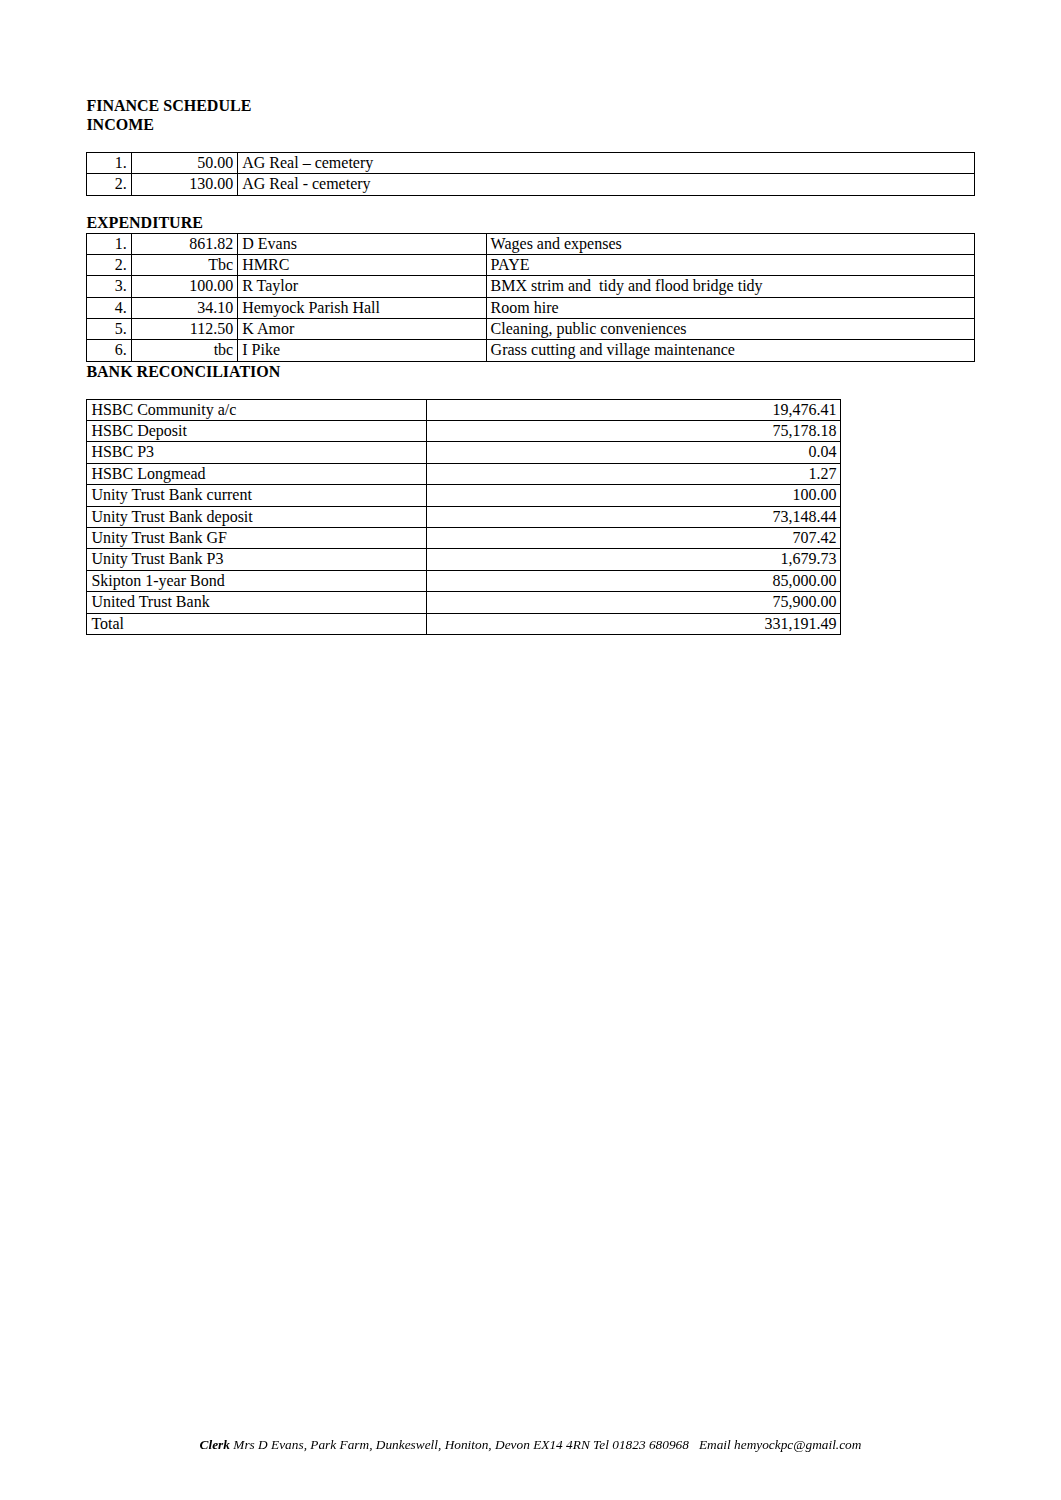FINANCE SCHEDULE
INCOME
| 1. | 50.00 | AG Real – cemetery |
| 2. | 130.00 | AG Real - cemetery |
EXPENDITURE
| 1. | 861.82 | D Evans | Wages and expenses |
| 2. | Tbc | HMRC | PAYE |
| 3. | 100.00 | R Taylor | BMX strim and tidy and flood bridge tidy |
| 4. | 34.10 | Hemyock Parish Hall | Room hire |
| 5. | 112.50 | K Amor | Cleaning, public conveniences |
| 6. | tbc | I Pike | Grass cutting and village maintenance |
BANK RECONCILIATION
| HSBC Community a/c | 19,476.41 |
| HSBC Deposit | 75,178.18 |
| HSBC P3 | 0.04 |
| HSBC Longmead | 1.27 |
| Unity Trust Bank current | 100.00 |
| Unity Trust Bank deposit | 73,148.44 |
| Unity Trust Bank GF | 707.42 |
| Unity Trust Bank P3 | 1,679.73 |
| Skipton 1-year Bond | 85,000.00 |
| United Trust Bank | 75,900.00 |
| Total | 331,191.49 |
Clerk Mrs D Evans, Park Farm, Dunkeswell, Honiton, Devon EX14 4RN Tel 01823 680968 Email hemyockpc@gmail.com